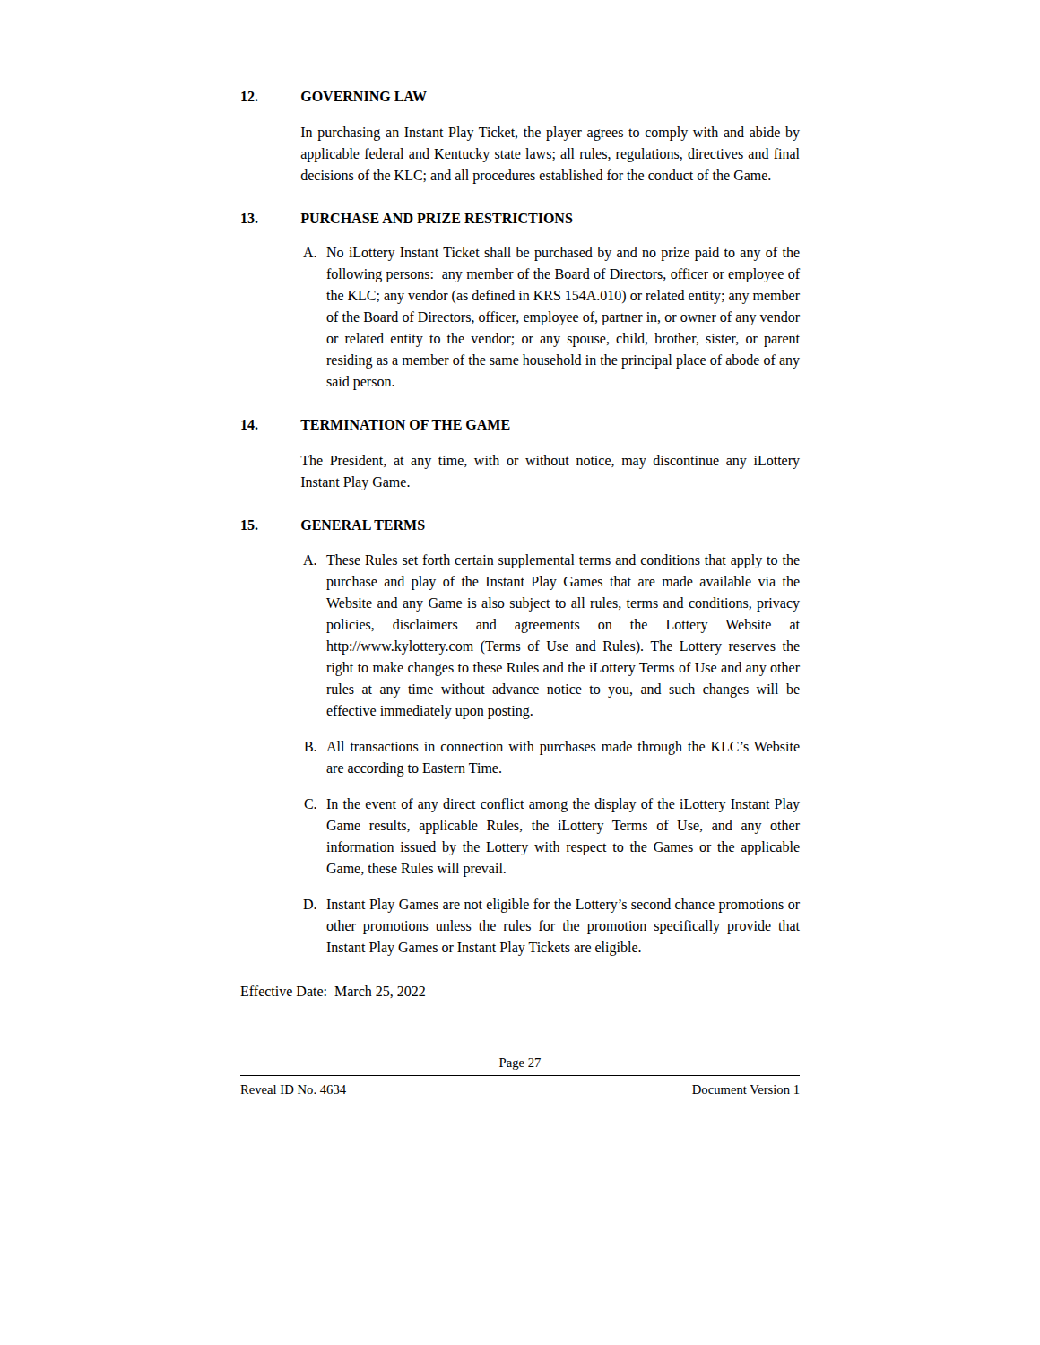12. Governing Law
In purchasing an Instant Play Ticket, the player agrees to comply with and abide by applicable federal and Kentucky state laws; all rules, regulations, directives and final decisions of the KLC; and all procedures established for the conduct of the Game.
13. Purchase and Prize Restrictions
No iLottery Instant Ticket shall be purchased by and no prize paid to any of the following persons: any member of the Board of Directors, officer or employee of the KLC; any vendor (as defined in KRS 154A.010) or related entity; any member of the Board of Directors, officer, employee of, partner in, or owner of any vendor or related entity to the vendor; or any spouse, child, brother, sister, or parent residing as a member of the same household in the principal place of abode of any said person.
14. Termination of the Game
The President, at any time, with or without notice, may discontinue any iLottery Instant Play Game.
15. General Terms
These Rules set forth certain supplemental terms and conditions that apply to the purchase and play of the Instant Play Games that are made available via the Website and any Game is also subject to all rules, terms and conditions, privacy policies, disclaimers and agreements on the Lottery Website at http://www.kylottery.com (Terms of Use and Rules). The Lottery reserves the right to make changes to these Rules and the iLottery Terms of Use and any other rules at any time without advance notice to you, and such changes will be effective immediately upon posting.
All transactions in connection with purchases made through the KLC’s Website are according to Eastern Time.
In the event of any direct conflict among the display of the iLottery Instant Play Game results, applicable Rules, the iLottery Terms of Use, and any other information issued by the Lottery with respect to the Games or the applicable Game, these Rules will prevail.
Instant Play Games are not eligible for the Lottery’s second chance promotions or other promotions unless the rules for the promotion specifically provide that Instant Play Games or Instant Play Tickets are eligible.
Effective Date: March 25, 2022
Page 27
Reveal ID No. 4634 Document Version 1